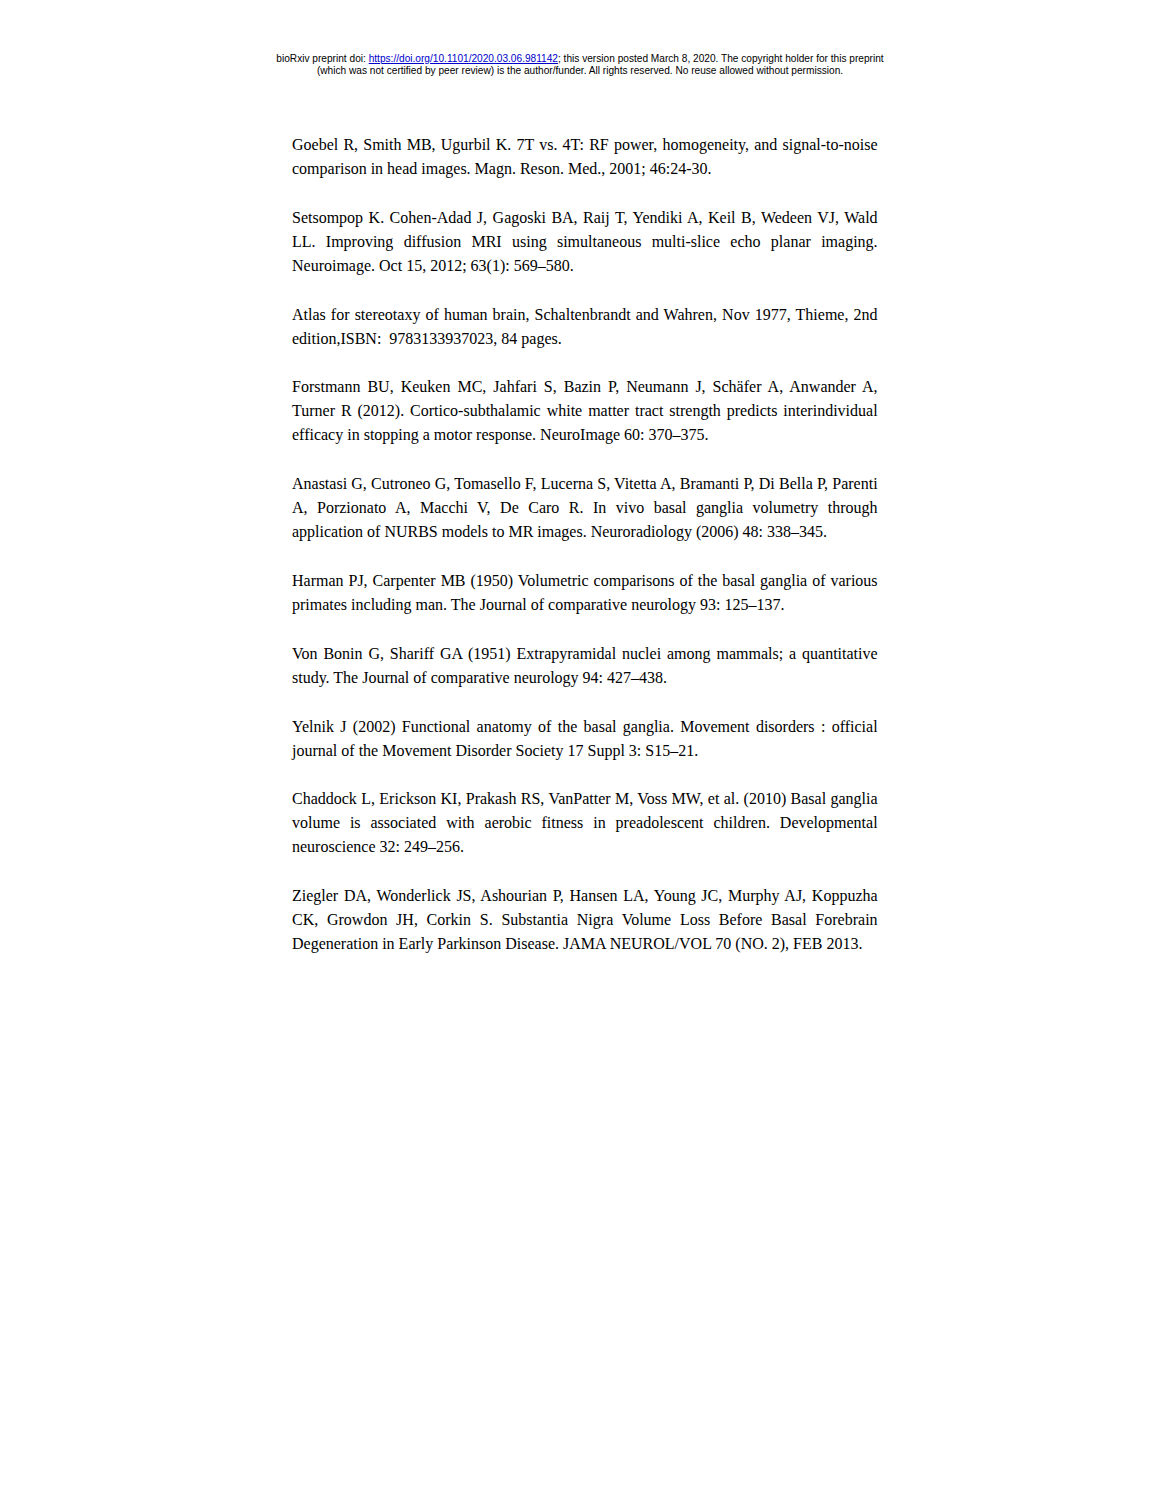bioRxiv preprint doi: https://doi.org/10.1101/2020.03.06.981142; this version posted March 8, 2020. The copyright holder for this preprint
(which was not certified by peer review) is the author/funder. All rights reserved. No reuse allowed without permission.
Goebel R, Smith MB, Ugurbil K. 7T vs. 4T: RF power, homogeneity, and signal-to-noise comparison in head images. Magn. Reson. Med., 2001; 46:24-30.
Setsompop K. Cohen-Adad J, Gagoski BA, Raij T, Yendiki A, Keil B, Wedeen VJ, Wald LL. Improving diffusion MRI using simultaneous multi-slice echo planar imaging. Neuroimage. Oct 15, 2012; 63(1): 569–580.
Atlas for stereotaxy of human brain, Schaltenbrandt and Wahren, Nov 1977, Thieme, 2nd edition,ISBN: 9783133937023, 84 pages.
Forstmann BU, Keuken MC, Jahfari S, Bazin P, Neumann J, Schäfer A, Anwander A, Turner R (2012). Cortico-subthalamic white matter tract strength predicts interindividual efficacy in stopping a motor response. NeuroImage 60: 370–375.
Anastasi G, Cutroneo G, Tomasello F, Lucerna S, Vitetta A, Bramanti P, Di Bella P, Parenti A, Porzionato A, Macchi V, De Caro R. In vivo basal ganglia volumetry through application of NURBS models to MR images. Neuroradiology (2006) 48: 338–345.
Harman PJ, Carpenter MB (1950) Volumetric comparisons of the basal ganglia of various primates including man. The Journal of comparative neurology 93: 125–137.
Von Bonin G, Shariff GA (1951) Extrapyramidal nuclei among mammals; a quantitative study. The Journal of comparative neurology 94: 427–438.
Yelnik J (2002) Functional anatomy of the basal ganglia. Movement disorders : official journal of the Movement Disorder Society 17 Suppl 3: S15–21.
Chaddock L, Erickson KI, Prakash RS, VanPatter M, Voss MW, et al. (2010) Basal ganglia volume is associated with aerobic fitness in preadolescent children. Developmental neuroscience 32: 249–256.
Ziegler DA, Wonderlick JS, Ashourian P, Hansen LA, Young JC, Murphy AJ, Koppuzha CK, Growdon JH, Corkin S. Substantia Nigra Volume Loss Before Basal Forebrain Degeneration in Early Parkinson Disease. JAMA NEUROL/VOL 70 (NO. 2), FEB 2013.